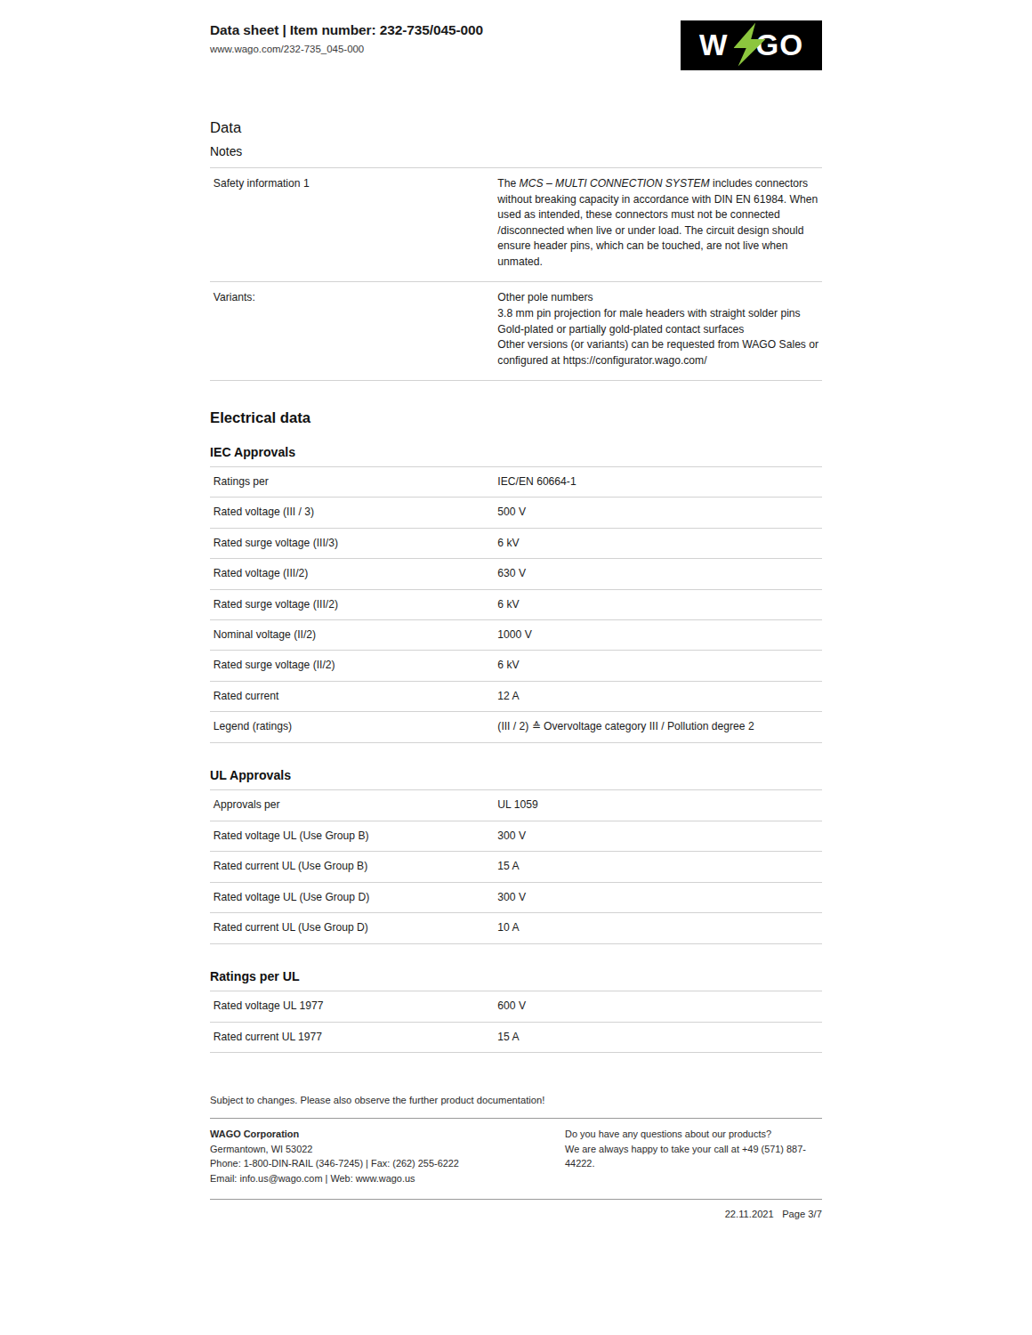Data sheet | Item number: 232-735/045-000
www.wago.com/232-735_045-000
W GO
Data
Notes
| Safety information 1 | The MCS – MULTI CONNECTION SYSTEM includes connectors without breaking capacity in accordance with DIN EN 61984. When used as intended, these connectors must not be connected /disconnected when live or under load. The circuit design should ensure header pins, which can be touched, are not live when unmated. |
| Variants: | Other pole numbers 3.8 mm pin projection for male headers with straight solder pins Gold-plated or partially gold-plated contact surfaces Other versions (or variants) can be requested from WAGO Sales or configured at https://configurator.wago.com/ |
Electrical data
IEC Approvals
| Ratings per | IEC/EN 60664-1 |
| Rated voltage (III / 3) | 500 V |
| Rated surge voltage (III/3) | 6 kV |
| Rated voltage (III/2) | 630 V |
| Rated surge voltage (III/2) | 6 kV |
| Nominal voltage (II/2) | 1000 V |
| Rated surge voltage (II/2) | 6 kV |
| Rated current | 12 A |
| Legend (ratings) | (III / 2) ≙ Overvoltage category III / Pollution degree 2 |
UL Approvals
| Approvals per | UL 1059 |
| Rated voltage UL (Use Group B) | 300 V |
| Rated current UL (Use Group B) | 15 A |
| Rated voltage UL (Use Group D) | 300 V |
| Rated current UL (Use Group D) | 10 A |
Ratings per UL
| Rated voltage UL 1977 | 600 V |
| Rated current UL 1977 | 15 A |
Subject to changes. Please also observe the further product documentation!
WAGO Corporation
Germantown, WI 53022
Phone: 1-800-DIN-RAIL (346-7245) | Fax: (262) 255-6222
Email: info.us@wago.com | Web: www.wago.us
Do you have any questions about our products?
We are always happy to take your call at +49 (571) 887-44222.
22.11.2021 Page 3/7